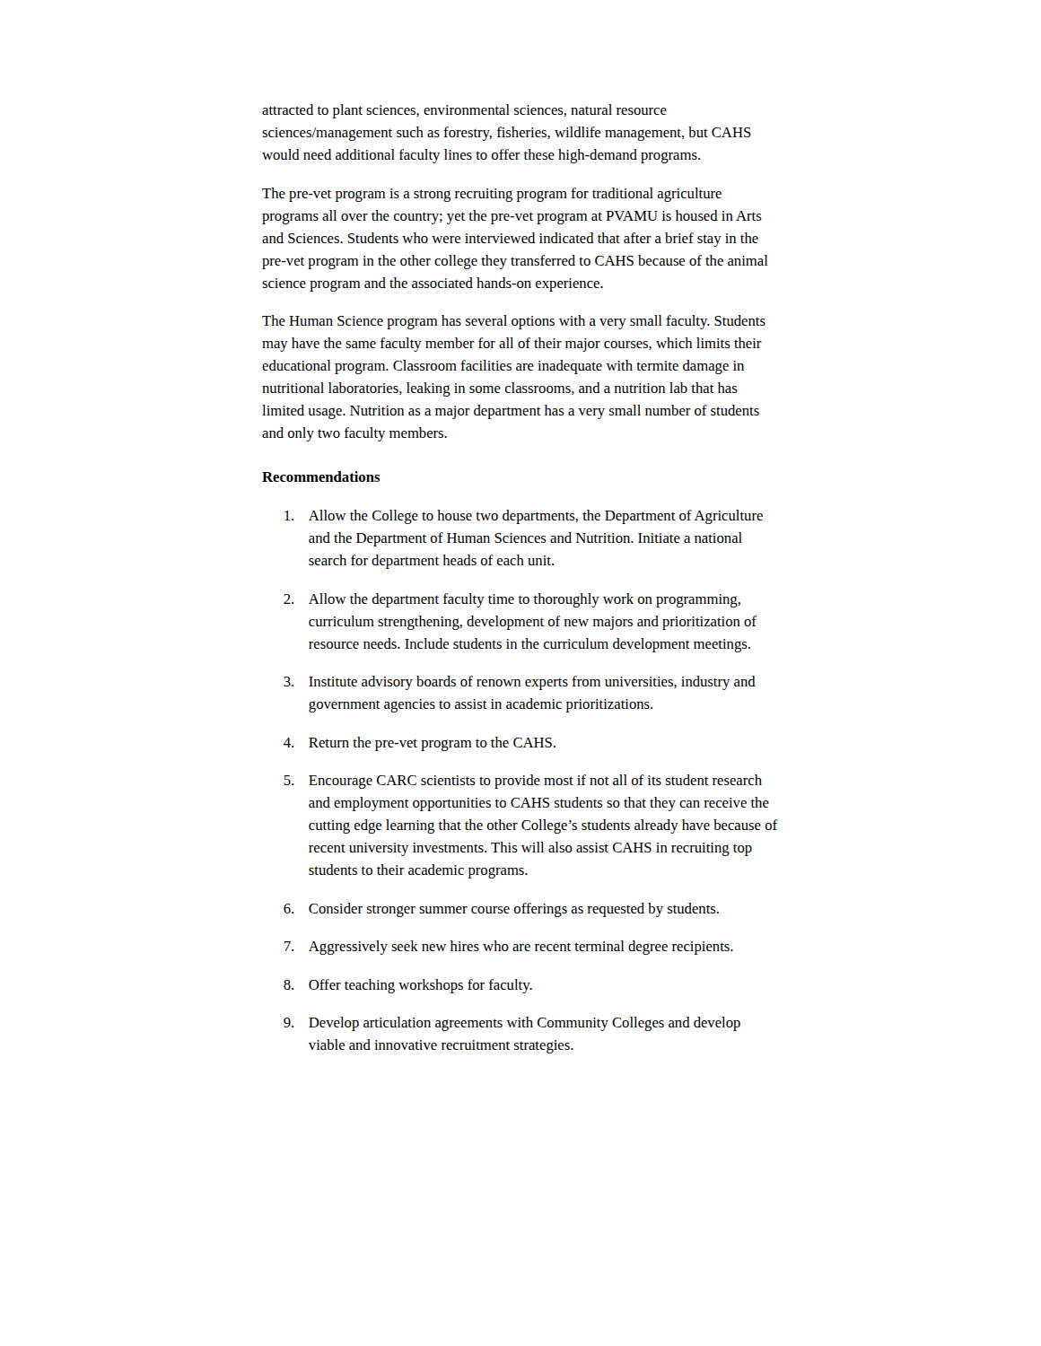attracted to plant sciences, environmental sciences, natural resource sciences/management such as forestry, fisheries, wildlife management, but CAHS would need additional faculty lines to offer these high-demand programs.
The pre-vet program is a strong recruiting program for traditional agriculture programs all over the country; yet the pre-vet program at PVAMU is housed in Arts and Sciences. Students who were interviewed indicated that after a brief stay in the pre-vet program in the other college they transferred to CAHS because of the animal science program and the associated hands-on experience.
The Human Science program has several options with a very small faculty. Students may have the same faculty member for all of their major courses, which limits their educational program. Classroom facilities are inadequate with termite damage in nutritional laboratories, leaking in some classrooms, and a nutrition lab that has limited usage. Nutrition as a major department has a very small number of students and only two faculty members.
Recommendations
Allow the College to house two departments, the Department of Agriculture and the Department of Human Sciences and Nutrition. Initiate a national search for department heads of each unit.
Allow the department faculty time to thoroughly work on programming, curriculum strengthening, development of new majors and prioritization of resource needs. Include students in the curriculum development meetings.
Institute advisory boards of renown experts from universities, industry and government agencies to assist in academic prioritizations.
Return the pre-vet program to the CAHS.
Encourage CARC scientists to provide most if not all of its student research and employment opportunities to CAHS students so that they can receive the cutting edge learning that the other College’s students already have because of recent university investments. This will also assist CAHS in recruiting top students to their academic programs.
Consider stronger summer course offerings as requested by students.
Aggressively seek new hires who are recent terminal degree recipients.
Offer teaching workshops for faculty.
Develop articulation agreements with Community Colleges and develop viable and innovative recruitment strategies.